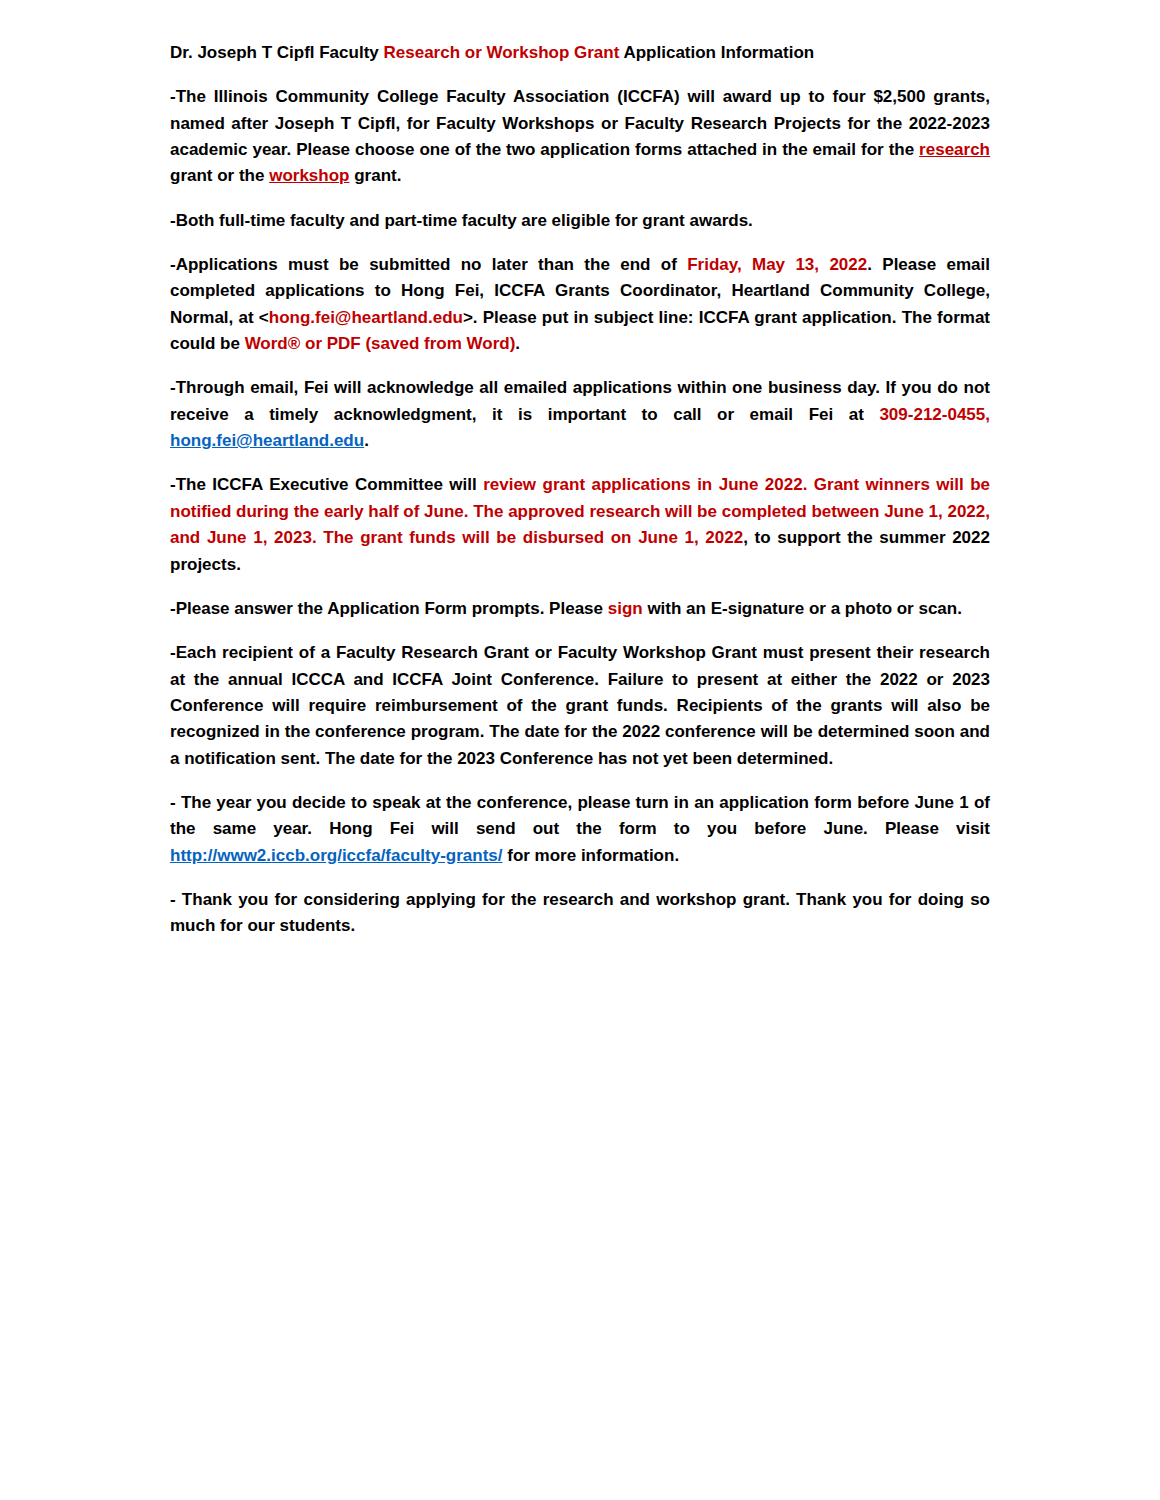Dr. Joseph T Cipfl Faculty Research or Workshop Grant Application Information
-The Illinois Community College Faculty Association (ICCFA) will award up to four $2,500 grants, named after Joseph T Cipfl, for Faculty Workshops or Faculty Research Projects for the 2022-2023 academic year. Please choose one of the two application forms attached in the email for the research grant or the workshop grant.
-Both full-time faculty and part-time faculty are eligible for grant awards.
-Applications must be submitted no later than the end of Friday, May 13, 2022. Please email completed applications to Hong Fei, ICCFA Grants Coordinator, Heartland Community College, Normal, at <hong.fei@heartland.edu>. Please put in subject line: ICCFA grant application. The format could be Word® or PDF (saved from Word).
-Through email, Fei will acknowledge all emailed applications within one business day. If you do not receive a timely acknowledgment, it is important to call or email Fei at 309-212-0455, hong.fei@heartland.edu.
-The ICCFA Executive Committee will review grant applications in June 2022. Grant winners will be notified during the early half of June. The approved research will be completed between June 1, 2022, and June 1, 2023. The grant funds will be disbursed on June 1, 2022, to support the summer 2022 projects.
-Please answer the Application Form prompts. Please sign with an E-signature or a photo or scan.
-Each recipient of a Faculty Research Grant or Faculty Workshop Grant must present their research at the annual ICCCA and ICCFA Joint Conference. Failure to present at either the 2022 or 2023 Conference will require reimbursement of the grant funds. Recipients of the grants will also be recognized in the conference program. The date for the 2022 conference will be determined soon and a notification sent. The date for the 2023 Conference has not yet been determined.
- The year you decide to speak at the conference, please turn in an application form before June 1 of the same year. Hong Fei will send out the form to you before June. Please visit http://www2.iccb.org/iccfa/faculty-grants/ for more information.
- Thank you for considering applying for the research and workshop grant. Thank you for doing so much for our students.